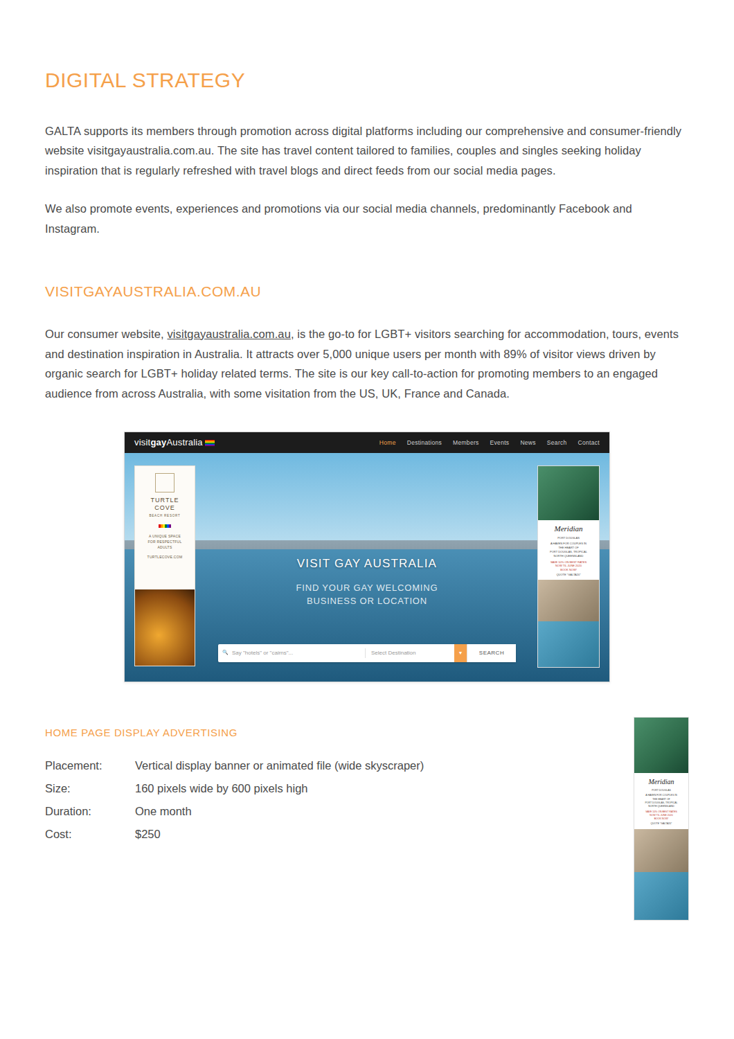DIGITAL STRATEGY
GALTA supports its members through promotion across digital platforms including our comprehensive and consumer-friendly website visitgayaustralia.com.au. The site has travel content tailored to families, couples and singles seeking holiday inspiration that is regularly refreshed with travel blogs and direct feeds from our social media pages.
We also promote events, experiences and promotions via our social media channels, predominantly Facebook and Instagram.
VISITGAYAUSTRALIA.COM.AU
Our consumer website, visitgayaustralia.com.au, is the go-to for LGBT+ visitors searching for accommodation, tours, events and destination inspiration in Australia. It attracts over 5,000 unique users per month with 89% of visitor views driven by organic search for LGBT+ holiday related terms. The site is our key call-to-action for promoting members to an engaged audience from across Australia, with some visitation from the US, UK, France and Canada.
visitgay Australia
Home Destinations Members Events News Search Contact
VISIT GAY AUSTRALIA
FIND YOUR GAY WELCOMING
BUSINESS OR LOCATION
TURTLE
COVE
BEACH RESORT
A UNIQUE SPACE
FOR RESPECTFUL
ADULTS
TURTLECOVE.COM
Meridian
PORT DOUGLAS
A HAVEN FOR COUPLES IN
THE HEART OF
PORT DOUGLAS, TROPICAL
NORTH QUEENSLAND
SAVE 10% ON BEST RATES
NOW TIL JUNE 2020
BOOK NOW!
QUOTE "GALTA20"
Say "hotels" or "cairns"...
Select Destination
▼
SEARCH
HOME PAGE DISPLAY ADVERTISING
Placement:
Vertical display banner or animated file (wide skyscraper)
Size:
160 pixels wide by 600 pixels high
Duration:
One month
Cost:
$250
Meridian
PORT DOUGLAS
A HAVEN FOR COUPLES IN
THE HEART OF
PORT DOUGLAS, TROPICAL
NORTH QUEENSLAND
SAVE 10% ON BEST RATES
NOW TIL JUNE 2020
BOOK NOW!
QUOTE "GALTA20"